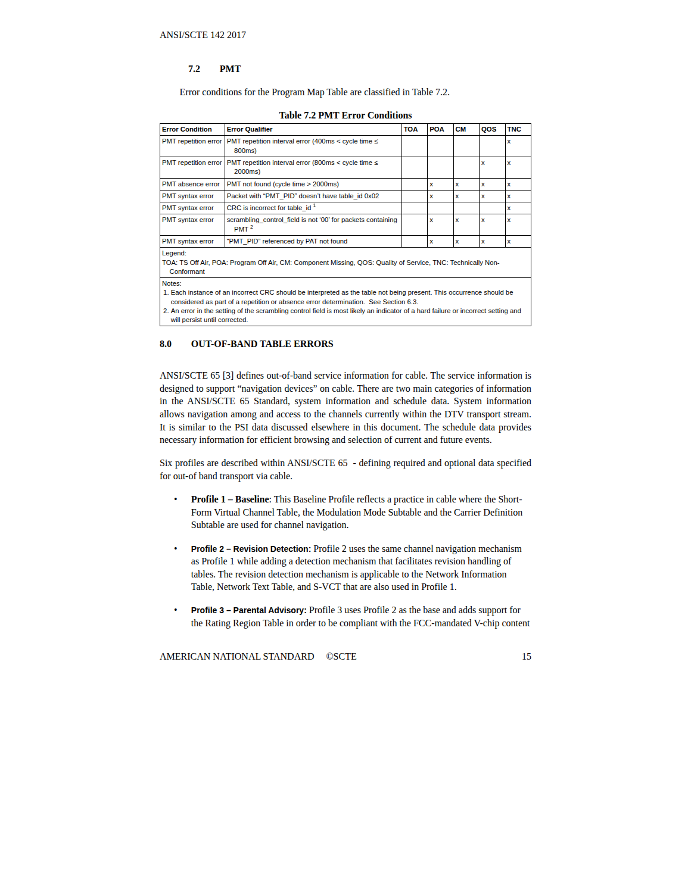ANSI/SCTE 142 2017
7.2 PMT
Error conditions for the Program Map Table are classified in Table 7.2.
Table 7.2 PMT Error Conditions
| Error Condition | Error Qualifier | TOA | POA | CM | QOS | TNC |
| --- | --- | --- | --- | --- | --- | --- |
| PMT repetition error | PMT repetition interval error (400ms < cycle time ≤ 800ms) | | | | | x |
| PMT repetition error | PMT repetition interval error (800ms < cycle time ≤ 2000ms) | | | | x | x |
| PMT absence error | PMT not found (cycle time > 2000ms) | | x | x | x | x |
| PMT syntax error | Packet with “PMT_PID” doesn’t have table_id 0x02 | | x | x | x | x |
| PMT syntax error | CRC is incorrect for table_id 1 | | | | | x |
| PMT syntax error | scrambling_control_field is not ‘00’ for packets containing PMT 2 | | x | x | x | x |
| PMT syntax error | “PMT_PID” referenced by PAT not found | | x | x | x | x |
| Legend: TOA: TS Off Air, POA: Program Off Air, CM: Component Missing, QOS: Quality of Service, TNC: Technically Non-Conformant |
| Notes: Each instance of an incorrect CRC should be interpreted as the table not being present. This occurrence should be considered as part of a repetition or absence error determination. See Section 6.3. An error in the setting of the scrambling control field is most likely an indicator of a hard failure or incorrect setting and will persist until corrected. |
8.0 OUT-OF-BAND TABLE ERRORS
ANSI/SCTE 65 [3] defines out-of-band service information for cable. The service information is designed to support “navigation devices” on cable. There are two main categories of information in the ANSI/SCTE 65 Standard, system information and schedule data. System information allows navigation among and access to the channels currently within the DTV transport stream. It is similar to the PSI data discussed elsewhere in this document. The schedule data provides necessary information for efficient browsing and selection of current and future events.
Six profiles are described within ANSI/SCTE 65 - defining required and optional data specified for out-of band transport via cable.
Profile 1 – Baseline: This Baseline Profile reflects a practice in cable where the Short-Form Virtual Channel Table, the Modulation Mode Subtable and the Carrier Definition Subtable are used for channel navigation.
Profile 2 – Revision Detection: Profile 2 uses the same channel navigation mechanism as Profile 1 while adding a detection mechanism that facilitates revision handling of tables. The revision detection mechanism is applicable to the Network Information Table, Network Text Table, and S-VCT that are also used in Profile 1.
Profile 3 – Parental Advisory: Profile 3 uses Profile 2 as the base and adds support for the Rating Region Table in order to be compliant with the FCC-mandated V-chip content
AMERICAN NATIONAL STANDARD ©SCTE 15